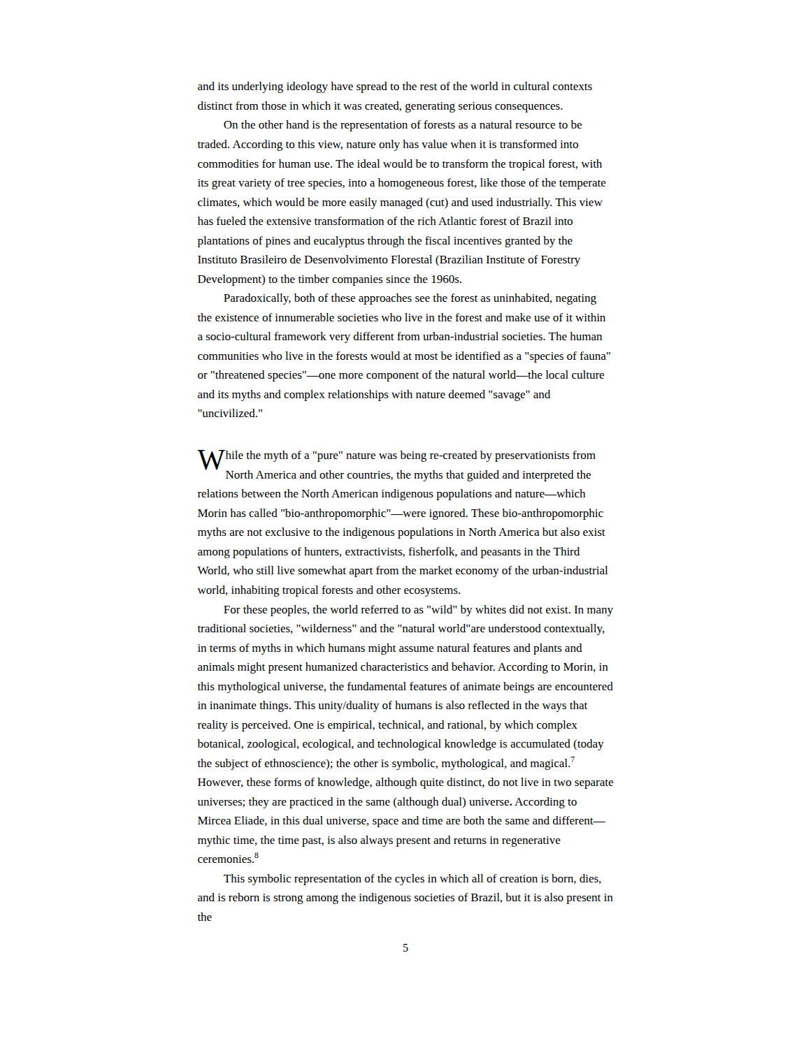and its underlying ideology have spread to the rest of the world in cultural contexts distinct from those in which it was created, generating serious consequences.
On the other hand is the representation of forests as a natural resource to be traded. According to this view, nature only has value when it is transformed into commodities for human use. The ideal would be to transform the tropical forest, with its great variety of tree species, into a homogeneous forest, like those of the temperate climates, which would be more easily managed (cut) and used industrially. This view has fueled the extensive transformation of the rich Atlantic forest of Brazil into plantations of pines and eucalyptus through the fiscal incentives granted by the Instituto Brasileiro de Desenvolvimento Florestal (Brazilian Institute of Forestry Development) to the timber companies since the 1960s.
Paradoxically, both of these approaches see the forest as uninhabited, negating the existence of innumerable societies who live in the forest and make use of it within a socio-cultural framework very different from urban-industrial societies. The human communities who live in the forests would at most be identified as a "species of fauna" or "threatened species"—one more component of the natural world—the local culture and its myths and complex relationships with nature deemed "savage" and "uncivilized."
While the myth of a "pure" nature was being re-created by preservationists from North America and other countries, the myths that guided and interpreted the relations between the North American indigenous populations and nature—which Morin has called "bio-anthropomorphic"—were ignored. These bio-anthropomorphic myths are not exclusive to the indigenous populations in North America but also exist among populations of hunters, extractivists, fisherfolk, and peasants in the Third World, who still live somewhat apart from the market economy of the urban-industrial world, inhabiting tropical forests and other ecosystems.
For these peoples, the world referred to as "wild" by whites did not exist. In many traditional societies, "wilderness" and the "natural world"are understood contextually, in terms of myths in which humans might assume natural features and plants and animals might present humanized characteristics and behavior. According to Morin, in this mythological universe, the fundamental features of animate beings are encountered in inanimate things. This unity/duality of humans is also reflected in the ways that reality is perceived. One is empirical, technical, and rational, by which complex botanical, zoological, ecological, and technological knowledge is accumulated (today the subject of ethnoscience); the other is symbolic, mythological, and magical.7 However, these forms of knowledge, although quite distinct, do not live in two separate universes; they are practiced in the same (although dual) universe. According to Mircea Eliade, in this dual universe, space and time are both the same and different—mythic time, the time past, is also always present and returns in regenerative ceremonies.8
This symbolic representation of the cycles in which all of creation is born, dies, and is reborn is strong among the indigenous societies of Brazil, but it is also present in the
5